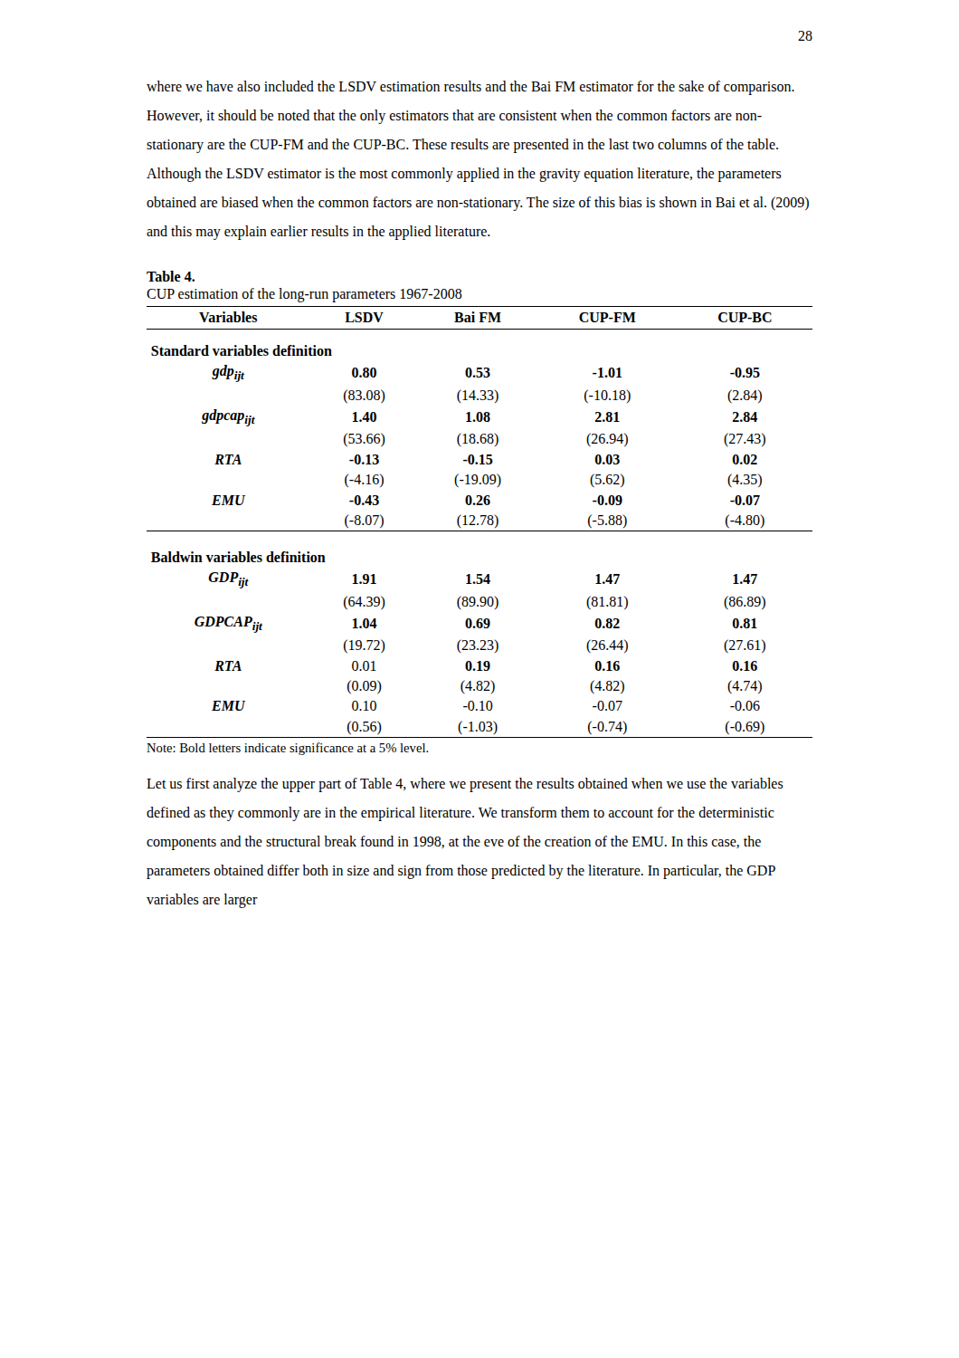28
where we have also included the LSDV estimation results and the Bai FM estimator for the sake of comparison. However, it should be noted that the only estimators that are consistent when the common factors are non-stationary are the CUP-FM and the CUP-BC. These results are presented in the last two columns of the table. Although the LSDV estimator is the most commonly applied in the gravity equation literature, the parameters obtained are biased when the common factors are non-stationary. The size of this bias is shown in Bai et al. (2009) and this may explain earlier results in the applied literature.
Table 4.
CUP estimation of the long-run parameters 1967-2008
| Variables | LSDV | Bai FM | CUP-FM | CUP-BC |
| --- | --- | --- | --- | --- |
| Standard variables definition |
| gdp ijt | 0.80 | 0.53 | -1.01 | -0.95 |
| | (83.08) | (14.33) | (-10.18) | (2.84) |
| gdpcap ijt | 1.40 | 1.08 | 2.81 | 2.84 |
| | (53.66) | (18.68) | (26.94) | (27.43) |
| RTA | -0.13 | -0.15 | 0.03 | 0.02 |
| | (-4.16) | (-19.09) | (5.62) | (4.35) |
| EMU | -0.43 | 0.26 | -0.09 | -0.07 |
| | (-8.07) | (12.78) | (-5.88) | (-4.80) |
| Baldwin variables definition |
| GDP ijt | 1.91 | 1.54 | 1.47 | 1.47 |
| | (64.39) | (89.90) | (81.81) | (86.89) |
| GDPCAP ijt | 1.04 | 0.69 | 0.82 | 0.81 |
| | (19.72) | (23.23) | (26.44) | (27.61) |
| RTA | 0.01 | 0.19 | 0.16 | 0.16 |
| | (0.09) | (4.82) | (4.82) | (4.74) |
| EMU | 0.10 | -0.10 | -0.07 | -0.06 |
| | (0.56) | (-1.03) | (-0.74) | (-0.69) |
Note: Bold letters indicate significance at a 5% level.
Let us first analyze the upper part of Table 4, where we present the results obtained when we use the variables defined as they commonly are in the empirical literature. We transform them to account for the deterministic components and the structural break found in 1998, at the eve of the creation of the EMU. In this case, the parameters obtained differ both in size and sign from those predicted by the literature. In particular, the GDP variables are larger